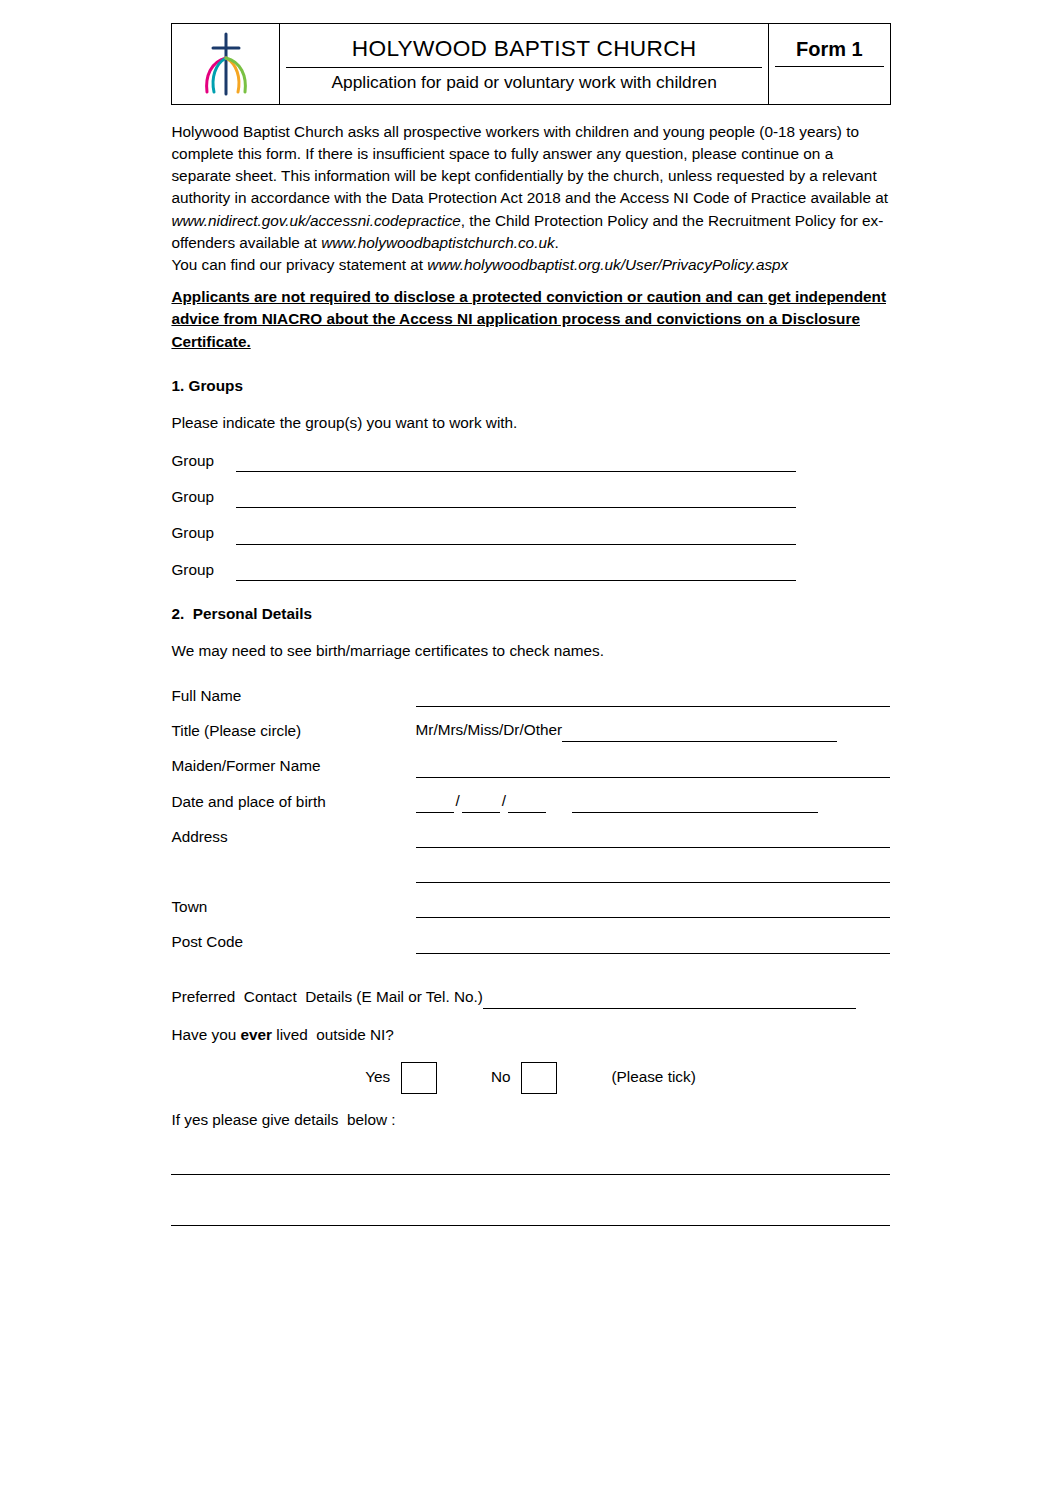HOLYWOOD BAPTIST CHURCH
Application for paid or voluntary work with children
Form 1
Holywood Baptist Church asks all prospective workers with children and young people (0-18 years) to complete this form. If there is insufficient space to fully answer any question, please continue on a separate sheet. This information will be kept confidentially by the church, unless requested by a relevant authority in accordance with the Data Protection Act 2018 and the Access NI Code of Practice available at www.nidirect.gov.uk/accessni.codepractice, the Child Protection Policy and the Recruitment Policy for ex-offenders available at www.holywoodbaptistchurch.co.uk.
You can find our privacy statement at www.holywoodbaptist.org.uk/User/PrivacyPolicy.aspx
Applicants are not required to disclose a protected conviction or caution and can get independent advice from NIACRO about the Access NI application process and convictions on a Disclosure Certificate.
1. Groups
Please indicate the group(s) you want to work with.
Group
Group
Group
Group
2. Personal Details
We may need to see birth/marriage certificates to check names.
| Full Name | |
| Title (Please circle) | Mr/Mrs/Miss/Dr/Other |
| Maiden/Former Name | |
| Date and place of birth | / / |
| Address | |
| Town | |
| Post Code | |
Preferred Contact Details (E Mail or Tel. No.)
Have you ever lived outside NI?
Yes No (Please tick)
If yes please give details below :